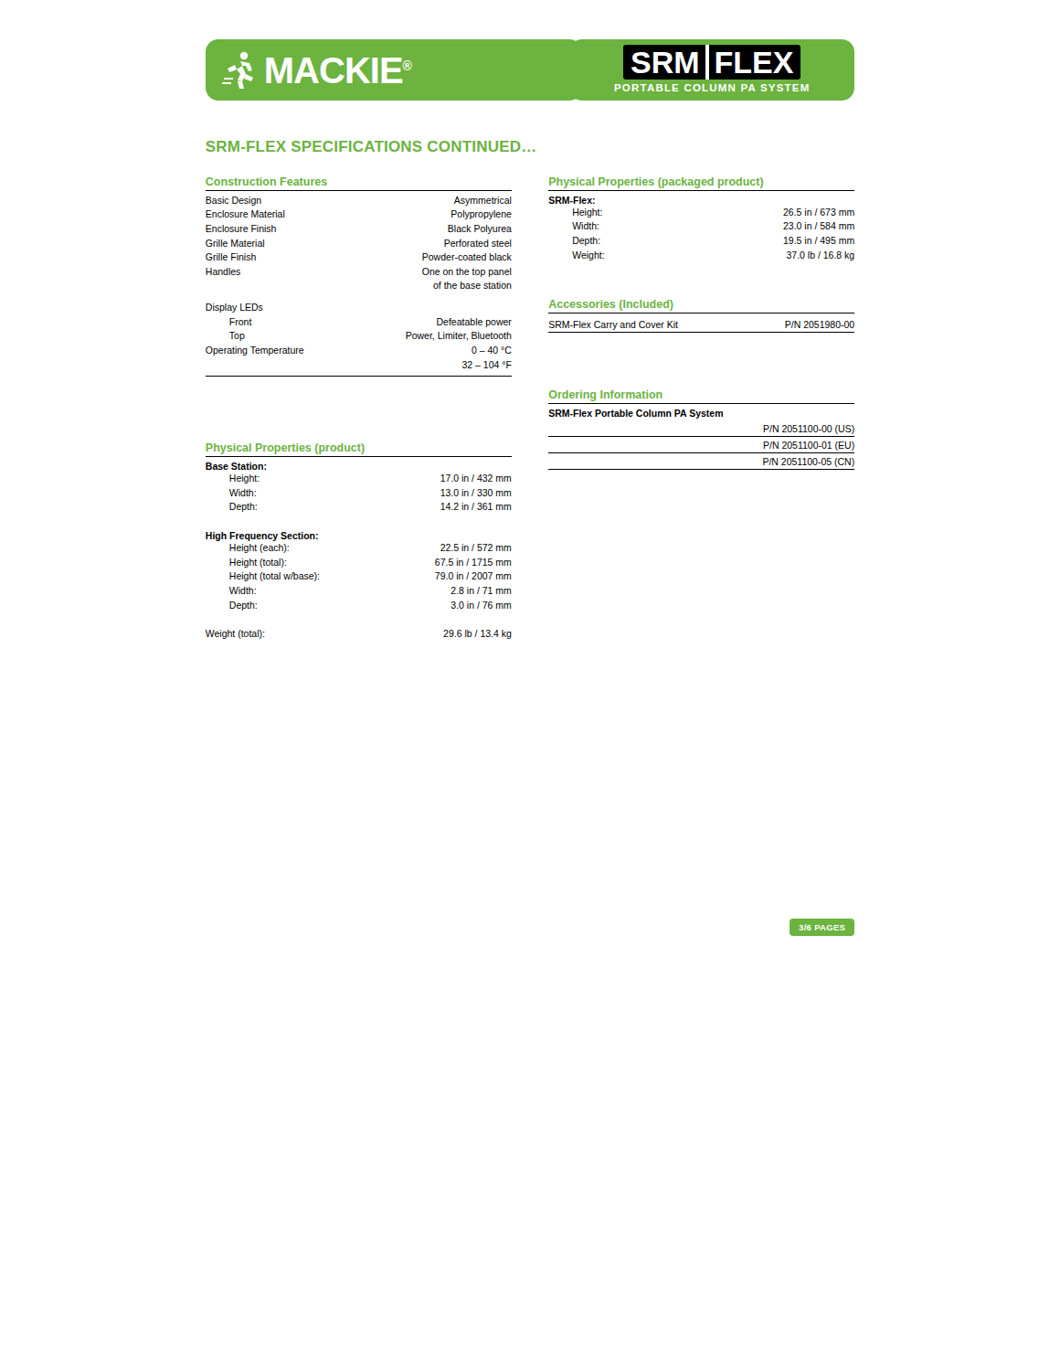MACKIE®
SRM FLEX
PORTABLE COLUMN PA SYSTEM
SRM-Flex Specifications Continued…
Construction Features
| Basic Design | Asymmetrical |
| Enclosure Material | Polypropylene |
| Enclosure Finish | Black Polyurea |
| Grille Material | Perforated steel |
| Grille Finish | Powder-coated black |
| Handles | One on the top panel |
| | of the base station |
| Display LEDs | |
| Front | Defeatable power |
| Top | Power, Limiter, Bluetooth |
| Operating Temperature | 0 – 40 °C |
| | 32 – 104 °F |
Physical Properties (product)
Base Station:
| Height: | 17.0 in / 432 mm |
| Width: | 13.0 in / 330 mm |
| Depth: | 14.2 in / 361 mm |
High Frequency Section:
| Height (each): | 22.5 in / 572 mm |
| Height (total): | 67.5 in / 1715 mm |
| Height (total w/base): | 79.0 in / 2007 mm |
| Width: | 2.8 in / 71 mm |
| Depth: | 3.0 in / 76 mm |
| Weight (total): | 29.6 lb / 13.4 kg |
Physical Properties (packaged product)
SRM-Flex:
| Height: | 26.5 in / 673 mm |
| Width: | 23.0 in / 584 mm |
| Depth: | 19.5 in / 495 mm |
| Weight: | 37.0 lb / 16.8 kg |
Accessories (Included)
| SRM-Flex Carry and Cover Kit | P/N 2051980-00 |
Ordering Information
SRM-Flex Portable Column PA System
| P/N 2051100-00 (US) |
| P/N 2051100-01 (EU) |
| P/N 2051100-05 (CN) |
3/6 PAGES